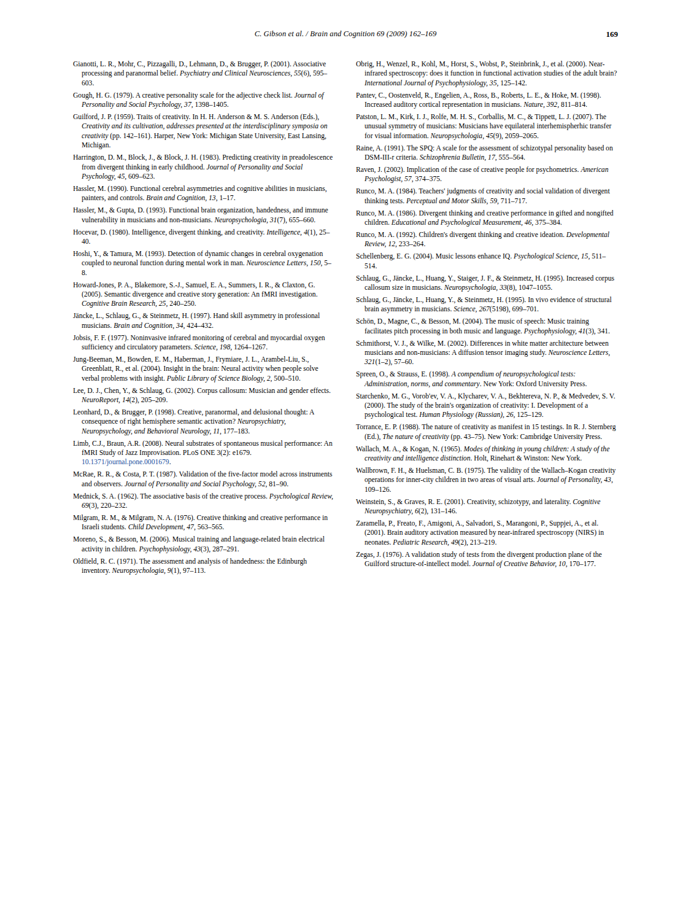C. Gibson et al. / Brain and Cognition 69 (2009) 162–169 169
Gianotti, L. R., Mohr, C., Pizzagalli, D., Lehmann, D., & Brugger, P. (2001). Associative processing and paranormal belief. Psychiatry and Clinical Neurosciences, 55(6), 595–603.
Gough, H. G. (1979). A creative personality scale for the adjective check list. Journal of Personality and Social Psychology, 37, 1398–1405.
Guilford, J. P. (1959). Traits of creativity. In H. H. Anderson & M. S. Anderson (Eds.), Creativity and its cultivation, addresses presented at the interdisciplinary symposia on creativity (pp. 142–161). Harper, New York: Michigan State University, East Lansing, Michigan.
Harrington, D. M., Block, J., & Block, J. H. (1983). Predicting creativity in preadolescence from divergent thinking in early childhood. Journal of Personality and Social Psychology, 45, 609–623.
Hassler, M. (1990). Functional cerebral asymmetries and cognitive abilities in musicians, painters, and controls. Brain and Cognition, 13, 1–17.
Hassler, M., & Gupta, D. (1993). Functional brain organization, handedness, and immune vulnerability in musicians and non-musicians. Neuropsychologia, 31(7), 655–660.
Hocevar, D. (1980). Intelligence, divergent thinking, and creativity. Intelligence, 4(1), 25–40.
Hoshi, Y., & Tamura, M. (1993). Detection of dynamic changes in cerebral oxygenation coupled to neuronal function during mental work in man. Neuroscience Letters, 150, 5–8.
Howard-Jones, P. A., Blakemore, S.-J., Samuel, E. A., Summers, I. R., & Claxton, G. (2005). Semantic divergence and creative story generation: An fMRI investigation. Cognitive Brain Research, 25, 240–250.
Jäncke, L., Schlaug, G., & Steinmetz, H. (1997). Hand skill asymmetry in professional musicians. Brain and Cognition, 34, 424–432.
Jobsis, F. F. (1977). Noninvasive infrared monitoring of cerebral and myocardial oxygen sufficiency and circulatory parameters. Science, 198, 1264–1267.
Jung-Beeman, M., Bowden, E. M., Haberman, J., Frymiare, J. L., Arambel-Liu, S., Greenblatt, R., et al. (2004). Insight in the brain: Neural activity when people solve verbal problems with insight. Public Library of Science Biology, 2, 500–510.
Lee, D. J., Chen, Y., & Schlaug, G. (2002). Corpus callosum: Musician and gender effects. NeuroReport, 14(2), 205–209.
Leonhard, D., & Brugger, P. (1998). Creative, paranormal, and delusional thought: A consequence of right hemisphere semantic activation? Neuropsychiatry, Neuropsychology, and Behavioral Neurology, 11, 177–183.
Limb, C.J., Braun, A.R. (2008). Neural substrates of spontaneous musical performance: An fMRI Study of Jazz Improvisation. PLoS ONE 3(2): e1679. 10.1371/journal.pone.0001679.
McRae, R. R., & Costa, P. T. (1987). Validation of the five-factor model across instruments and observers. Journal of Personality and Social Psychology, 52, 81–90.
Mednick, S. A. (1962). The associative basis of the creative process. Psychological Review, 69(3), 220–232.
Milgram, R. M., & Milgram, N. A. (1976). Creative thinking and creative performance in Israeli students. Child Development, 47, 563–565.
Moreno, S., & Besson, M. (2006). Musical training and language-related brain electrical activity in children. Psychophysiology, 43(3), 287–291.
Oldfield, R. C. (1971). The assessment and analysis of handedness: the Edinburgh inventory. Neuropsychologia, 9(1), 97–113.
Obrig, H., Wenzel, R., Kohl, M., Horst, S., Wobst, P., Steinbrink, J., et al. (2000). Near-infrared spectroscopy: does it function in functional activation studies of the adult brain? International Journal of Psychophysiology, 35, 125–142.
Pantev, C., Oostenveld, R., Engelien, A., Ross, B., Roberts, L. E., & Hoke, M. (1998). Increased auditory cortical representation in musicians. Nature, 392, 811–814.
Patston, L. M., Kirk, I. J., Rolfe, M. H. S., Corballis, M. C., & Tippett, L. J. (2007). The unusual symmetry of musicians: Musicians have equilateral interhemispherhic transfer for visual information. Neuropsychologia, 45(9), 2059–2065.
Raine, A. (1991). The SPQ: A scale for the assessment of schizotypal personality based on DSM-III-r criteria. Schizophrenia Bulletin, 17, 555–564.
Raven, J. (2002). Implication of the case of creative people for psychometrics. American Psychologist, 57, 374–375.
Runco, M. A. (1984). Teachers' judgments of creativity and social validation of divergent thinking tests. Perceptual and Motor Skills, 59, 711–717.
Runco, M. A. (1986). Divergent thinking and creative performance in gifted and nongifted children. Educational and Psychological Measurement, 46, 375–384.
Runco, M. A. (1992). Children's divergent thinking and creative ideation. Developmental Review, 12, 233–264.
Schellenberg, E. G. (2004). Music lessons enhance IQ. Psychological Science, 15, 511–514.
Schlaug, G., Jäncke, L., Huang, Y., Staiger, J. F., & Steinmetz, H. (1995). Increased corpus callosum size in musicians. Neuropsychologia, 33(8), 1047–1055.
Schlaug, G., Jäncke, L., Huang, Y., & Steinmetz, H. (1995). In vivo evidence of structural brain asymmetry in musicians. Science, 267(5198), 699–701.
Schön, D., Magne, C., & Besson, M. (2004). The music of speech: Music training facilitates pitch processing in both music and language. Psychophysiology, 41(3), 341.
Schmithorst, V. J., & Wilke, M. (2002). Differences in white matter architecture between musicians and non-musicians: A diffusion tensor imaging study. Neuroscience Letters, 321(1–2), 57–60.
Spreen, O., & Strauss, E. (1998). A compendium of neuropsychological tests: Administration, norms, and commentary. New York: Oxford University Press.
Starchenko, M. G., Vorob'ev, V. A., Klycharev, V. A., Bekhtereva, N. P., & Medvedev, S. V. (2000). The study of the brain's organization of creativity: I. Development of a psychological test. Human Physiology (Russian), 26, 125–129.
Torrance, E. P. (1988). The nature of creativity as manifest in 15 testings. In R. J. Sternberg (Ed.), The nature of creativity (pp. 43–75). New York: Cambridge University Press.
Wallach, M. A., & Kogan, N. (1965). Modes of thinking in young children: A study of the creativity and intelligence distinction. Holt, Rinehart & Winston: New York.
Wallbrown, F. H., & Huelsman, C. B. (1975). The validity of the Wallach–Kogan creativity operations for inner-city children in two areas of visual arts. Journal of Personality, 43, 109–126.
Weinstein, S., & Graves, R. E. (2001). Creativity, schizotypy, and laterality. Cognitive Neuropsychiatry, 6(2), 131–146.
Zaramella, P., Freato, F., Amigoni, A., Salvadori, S., Marangoni, P., Suppjei, A., et al. (2001). Brain auditory activation measured by near-infrared spectroscopy (NIRS) in neonates. Pediatric Research, 49(2), 213–219.
Zegas, J. (1976). A validation study of tests from the divergent production plane of the Guilford structure-of-intellect model. Journal of Creative Behavior, 10, 170–177.